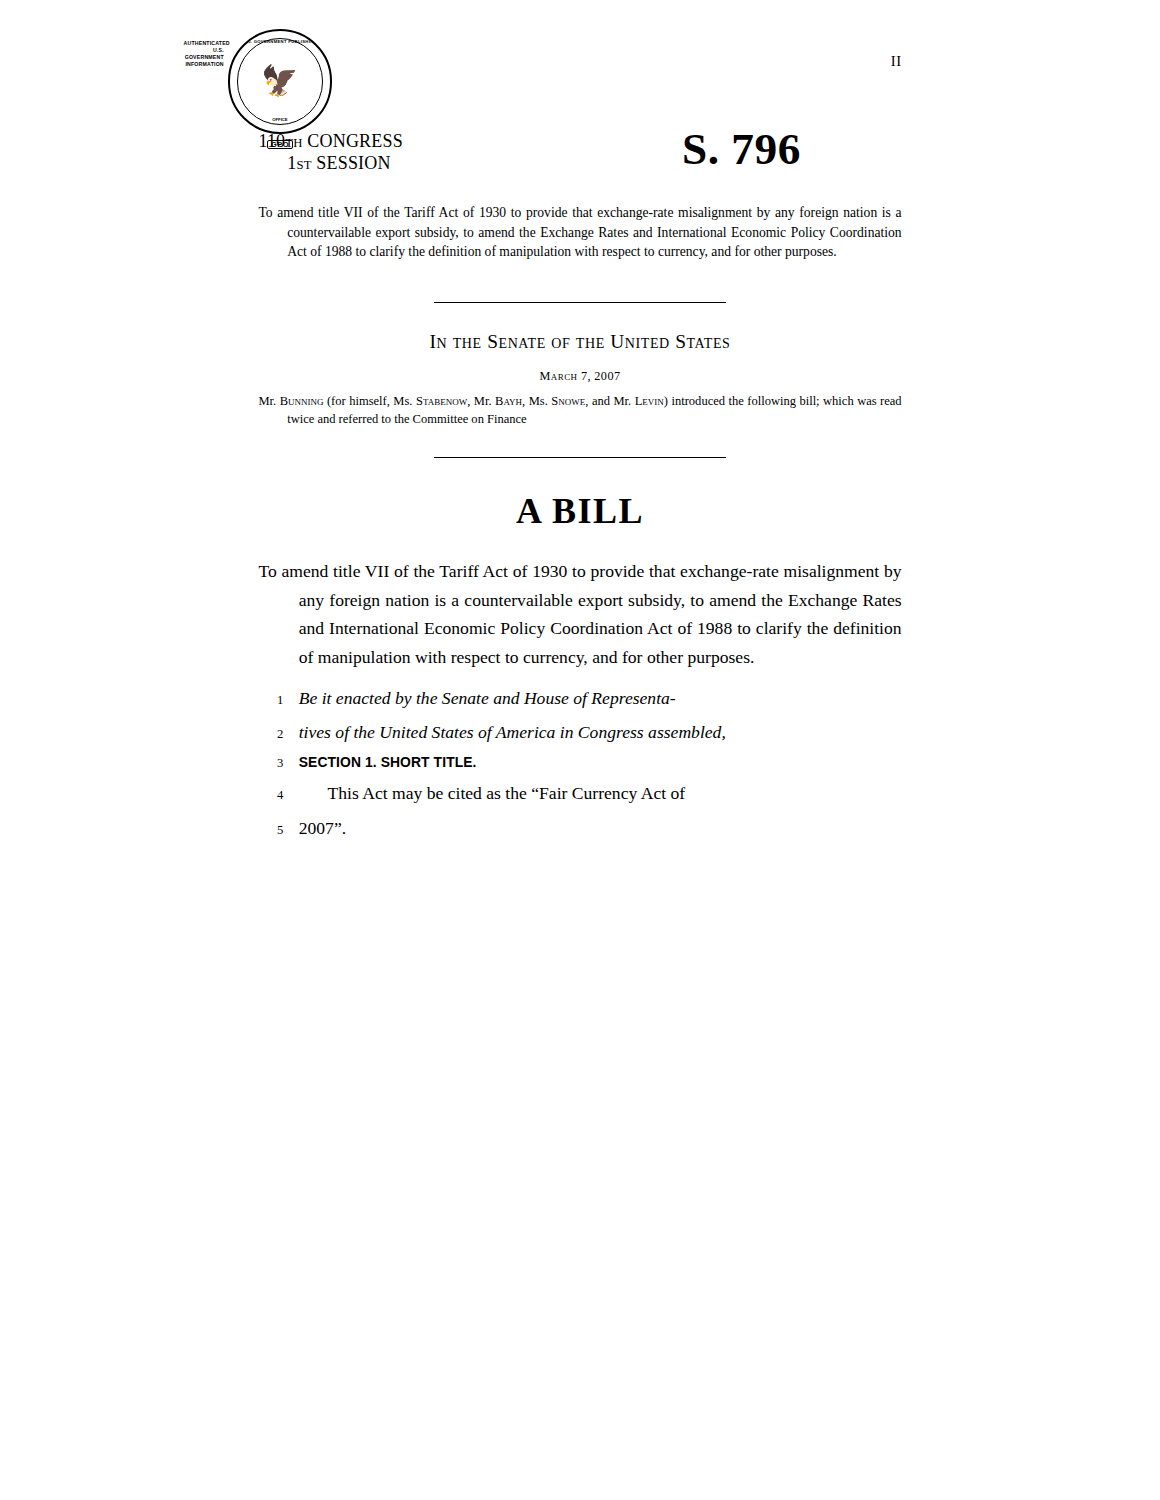AUTHENTICATED
U.S. GOVERNMENT
INFORMATION
U.S. GOVERNMENT PUBLISHING
🦅
OFFICE
GPO
II
110TH CONGRESS 1ST SESSION
S. 796
To amend title VII of the Tariff Act of 1930 to provide that exchange-rate misalignment by any foreign nation is a countervailable export subsidy, to amend the Exchange Rates and International Economic Policy Coordination Act of 1988 to clarify the definition of manipulation with respect to currency, and for other purposes.
In the Senate of the United States
March 7, 2007
Mr. Bunning (for himself, Ms. Stabenow, Mr. Bayh, Ms. Snowe, and Mr. Levin) introduced the following bill; which was read twice and referred to the Committee on Finance
A BILL
To amend title VII of the Tariff Act of 1930 to provide that exchange-rate misalignment by any foreign nation is a countervailable export subsidy, to amend the Exchange Rates and International Economic Policy Coordination Act of 1988 to clarify the definition of manipulation with respect to currency, and for other purposes.
1
Be it enacted by the Senate and House of Representa-
2
tives of the United States of America in Congress assembled,
3
SECTION 1. SHORT TITLE.
4
This Act may be cited as the “Fair Currency Act of
5
2007”.